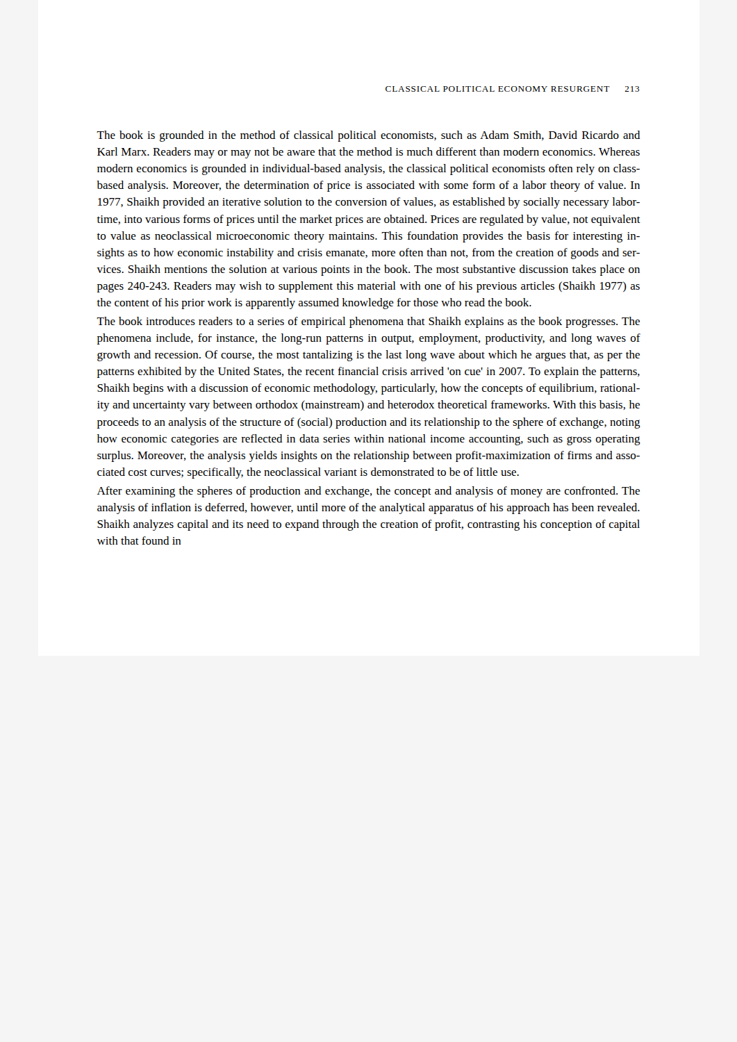Classical Political Economy Resurgent 213
The book is grounded in the method of classical political economists, such as Adam Smith, David Ricardo and Karl Marx. Readers may or may not be aware that the method is much different than modern economics. Whereas modern economics is grounded in individual-based analysis, the classical political economists often rely on class-based analysis. Moreover, the determination of price is associated with some form of a labor theory of value. In 1977, Shaikh provided an iterative solution to the conversion of values, as established by socially necessary labor-time, into various forms of prices until the market prices are obtained. Prices are regulated by value, not equivalent to value as neoclassical microeconomic theory maintains. This foundation provides the basis for interesting insights as to how economic instability and crisis emanate, more often than not, from the creation of goods and services. Shaikh mentions the solution at various points in the book. The most substantive discussion takes place on pages 240-243. Readers may wish to supplement this material with one of his previous articles (Shaikh 1977) as the content of his prior work is apparently assumed knowledge for those who read the book.
The book introduces readers to a series of empirical phenomena that Shaikh explains as the book progresses. The phenomena include, for instance, the long-run patterns in output, employment, productivity, and long waves of growth and recession. Of course, the most tantalizing is the last long wave about which he argues that, as per the patterns exhibited by the United States, the recent financial crisis arrived 'on cue' in 2007. To explain the patterns, Shaikh begins with a discussion of economic methodology, particularly, how the concepts of equilibrium, rationality and uncertainty vary between orthodox (mainstream) and heterodox theoretical frameworks. With this basis, he proceeds to an analysis of the structure of (social) production and its relationship to the sphere of exchange, noting how economic categories are reflected in data series within national income accounting, such as gross operating surplus. Moreover, the analysis yields insights on the relationship between profit-maximization of firms and associated cost curves; specifically, the neoclassical variant is demonstrated to be of little use.
After examining the spheres of production and exchange, the concept and analysis of money are confronted. The analysis of inflation is deferred, however, until more of the analytical apparatus of his approach has been revealed. Shaikh analyzes capital and its need to expand through the creation of profit, contrasting his conception of capital with that found in